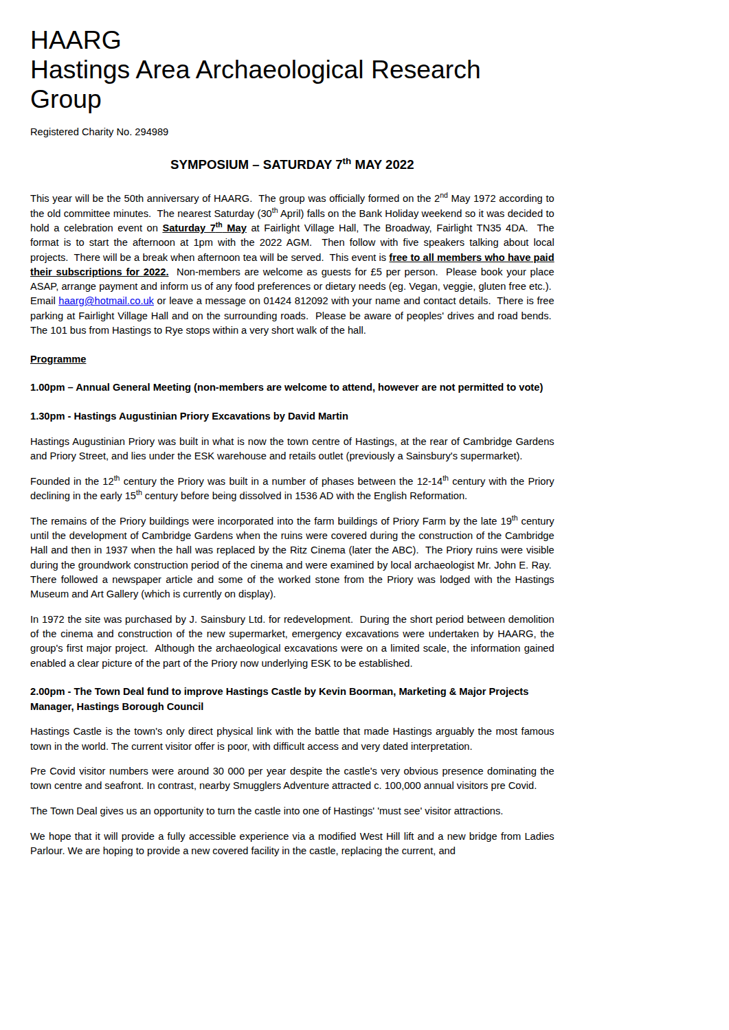HAARGHastings Area Archaeological Research Group
Registered Charity No. 294989
SYMPOSIUM – SATURDAY 7th MAY 2022
This year will be the 50th anniversary of HAARG. The group was officially formed on the 2nd May 1972 according to the old committee minutes. The nearest Saturday (30th April) falls on the Bank Holiday weekend so it was decided to hold a celebration event on Saturday 7th May at Fairlight Village Hall, The Broadway, Fairlight TN35 4DA. The format is to start the afternoon at 1pm with the 2022 AGM. Then follow with five speakers talking about local projects. There will be a break when afternoon tea will be served. This event is free to all members who have paid their subscriptions for 2022. Non-members are welcome as guests for £5 per person. Please book your place ASAP, arrange payment and inform us of any food preferences or dietary needs (eg. Vegan, veggie, gluten free etc.). Email haarg@hotmail.co.uk or leave a message on 01424 812092 with your name and contact details. There is free parking at Fairlight Village Hall and on the surrounding roads. Please be aware of peoples' drives and road bends. The 101 bus from Hastings to Rye stops within a very short walk of the hall.
Programme
1.00pm – Annual General Meeting (non-members are welcome to attend, however are not permitted to vote)
1.30pm - Hastings Augustinian Priory Excavations by David Martin
Hastings Augustinian Priory was built in what is now the town centre of Hastings, at the rear of Cambridge Gardens and Priory Street, and lies under the ESK warehouse and retails outlet (previously a Sainsbury's supermarket).
Founded in the 12th century the Priory was built in a number of phases between the 12-14th century with the Priory declining in the early 15th century before being dissolved in 1536 AD with the English Reformation.
The remains of the Priory buildings were incorporated into the farm buildings of Priory Farm by the late 19th century until the development of Cambridge Gardens when the ruins were covered during the construction of the Cambridge Hall and then in 1937 when the hall was replaced by the Ritz Cinema (later the ABC). The Priory ruins were visible during the groundwork construction period of the cinema and were examined by local archaeologist Mr. John E. Ray. There followed a newspaper article and some of the worked stone from the Priory was lodged with the Hastings Museum and Art Gallery (which is currently on display).
In 1972 the site was purchased by J. Sainsbury Ltd. for redevelopment. During the short period between demolition of the cinema and construction of the new supermarket, emergency excavations were undertaken by HAARG, the group's first major project. Although the archaeological excavations were on a limited scale, the information gained enabled a clear picture of the part of the Priory now underlying ESK to be established.
2.00pm - The Town Deal fund to improve Hastings Castle by Kevin Boorman, Marketing & Major Projects Manager, Hastings Borough Council
Hastings Castle is the town's only direct physical link with the battle that made Hastings arguably the most famous town in the world. The current visitor offer is poor, with difficult access and very dated interpretation.
Pre Covid visitor numbers were around 30 000 per year despite the castle's very obvious presence dominating the town centre and seafront. In contrast, nearby Smugglers Adventure attracted c. 100,000 annual visitors pre Covid.
The Town Deal gives us an opportunity to turn the castle into one of Hastings' 'must see' visitor attractions.
We hope that it will provide a fully accessible experience via a modified West Hill lift and a new bridge from Ladies Parlour. We are hoping to provide a new covered facility in the castle, replacing the current, and